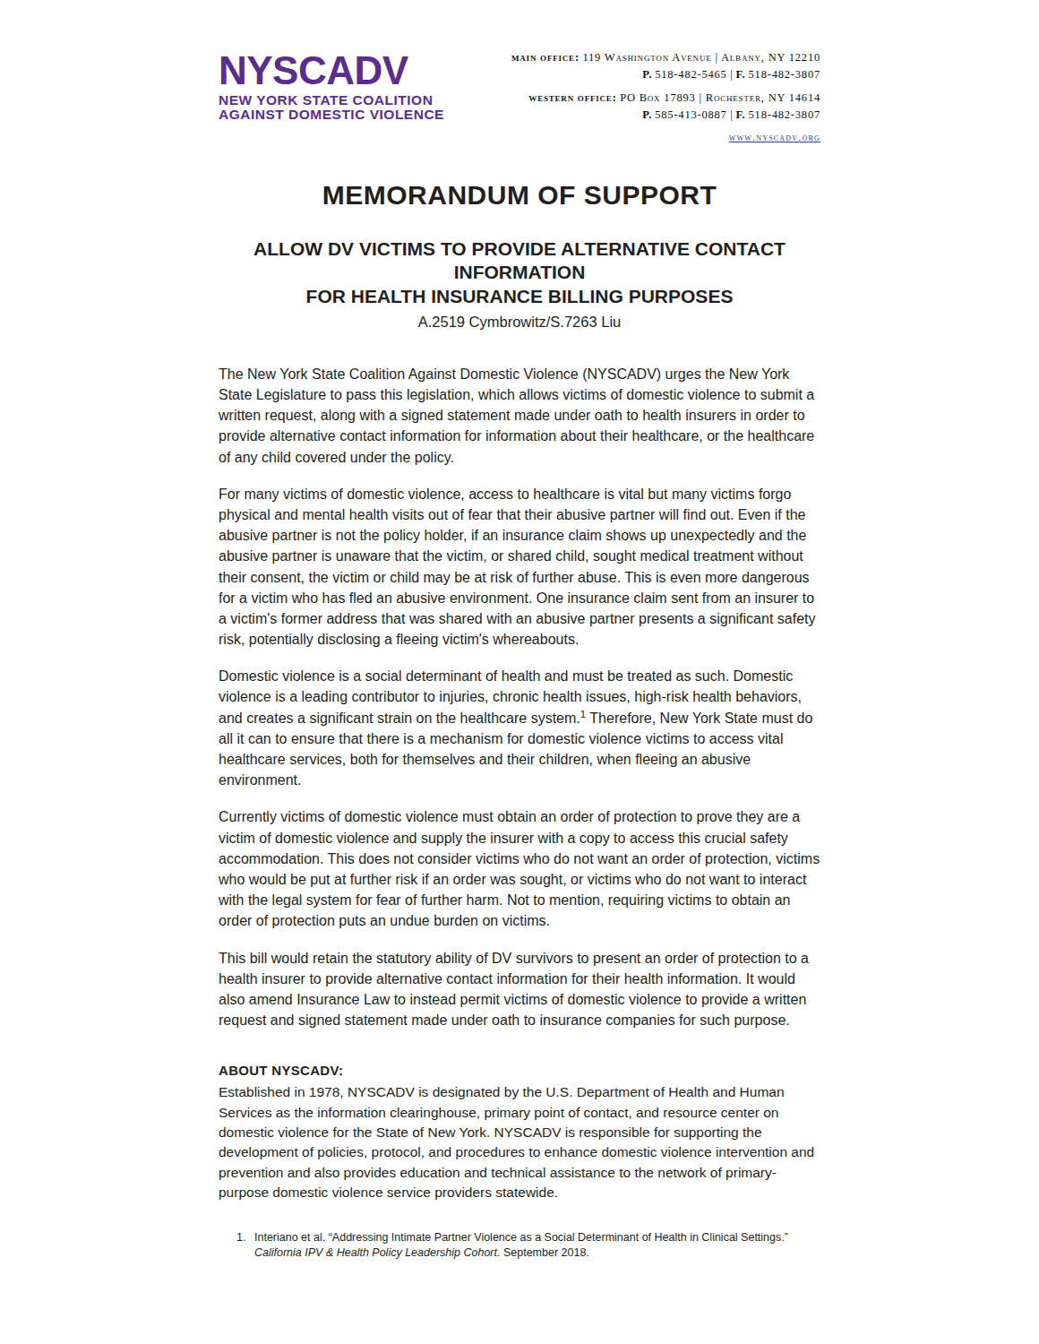NYSCADV New York State Coalition Against Domestic Violence
Main Office: 119 Washington Avenue | Albany, NY 12210
P. 518-482-5465 | F. 518-482-3807
Western Office: PO Box 17893 | Rochester, NY 14614
P. 585-413-0887 | F. 518-482-3807
www.nyscadv.org
MEMORANDUM OF SUPPORT
Allow DV Victims to Provide Alternative Contact Information
for Health Insurance Billing Purposes
A.2519 Cymbrowitz/S.7263 Liu
The New York State Coalition Against Domestic Violence (NYSCADV) urges the New York State Legislature to pass this legislation, which allows victims of domestic violence to submit a written request, along with a signed statement made under oath to health insurers in order to provide alternative contact information for information about their healthcare, or the healthcare of any child covered under the policy.
For many victims of domestic violence, access to healthcare is vital but many victims forgo physical and mental health visits out of fear that their abusive partner will find out. Even if the abusive partner is not the policy holder, if an insurance claim shows up unexpectedly and the abusive partner is unaware that the victim, or shared child, sought medical treatment without their consent, the victim or child may be at risk of further abuse. This is even more dangerous for a victim who has fled an abusive environment. One insurance claim sent from an insurer to a victim's former address that was shared with an abusive partner presents a significant safety risk, potentially disclosing a fleeing victim's whereabouts.
Domestic violence is a social determinant of health and must be treated as such. Domestic violence is a leading contributor to injuries, chronic health issues, high-risk health behaviors, and creates a significant strain on the healthcare system.1 Therefore, New York State must do all it can to ensure that there is a mechanism for domestic violence victims to access vital healthcare services, both for themselves and their children, when fleeing an abusive environment.
Currently victims of domestic violence must obtain an order of protection to prove they are a victim of domestic violence and supply the insurer with a copy to access this crucial safety accommodation. This does not consider victims who do not want an order of protection, victims who would be put at further risk if an order was sought, or victims who do not want to interact with the legal system for fear of further harm. Not to mention, requiring victims to obtain an order of protection puts an undue burden on victims.
This bill would retain the statutory ability of DV survivors to present an order of protection to a health insurer to provide alternative contact information for their health information. It would also amend Insurance Law to instead permit victims of domestic violence to provide a written request and signed statement made under oath to insurance companies for such purpose.
About NYSCADV:
Established in 1978, NYSCADV is designated by the U.S. Department of Health and Human Services as the information clearinghouse, primary point of contact, and resource center on domestic violence for the State of New York. NYSCADV is responsible for supporting the development of policies, protocol, and procedures to enhance domestic violence intervention and prevention and also provides education and technical assistance to the network of primary-purpose domestic violence service providers statewide.
Interiano et al. “Addressing Intimate Partner Violence as a Social Determinant of Health in Clinical Settings.” California IPV & Health Policy Leadership Cohort. September 2018.